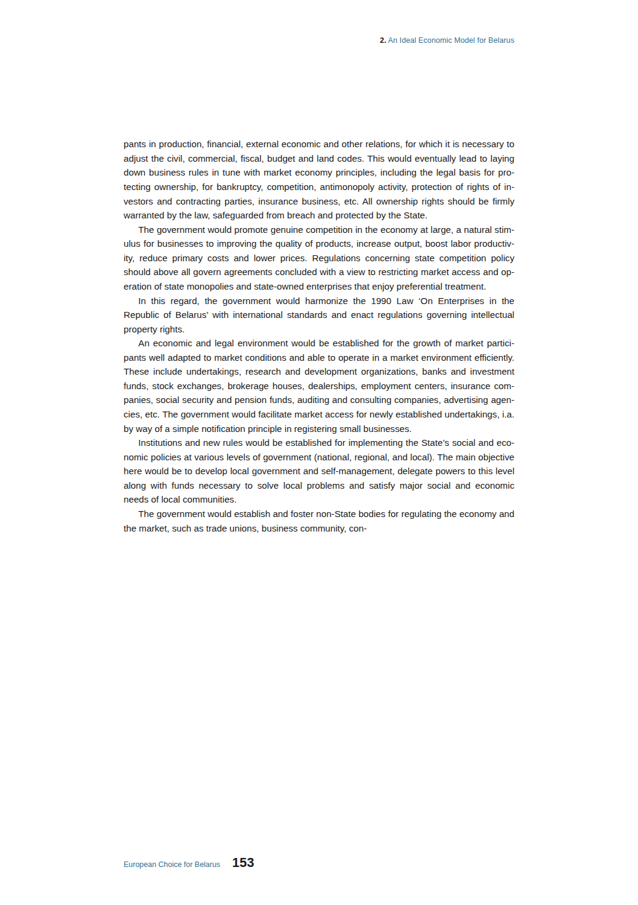2. An Ideal Economic Model for Belarus
pants in production, financial, external economic and other relations, for which it is necessary to adjust the civil, commercial, fiscal, budget and land codes. This would eventually lead to laying down business rules in tune with market economy principles, including the legal basis for protecting ownership, for bankruptcy, competition, antimonopoly activity, protection of rights of investors and contracting parties, insurance business, etc. All ownership rights should be firmly warranted by the law, safeguarded from breach and protected by the State.
The government would promote genuine competition in the economy at large, a natural stimulus for businesses to improving the quality of products, increase output, boost labor productivity, reduce primary costs and lower prices. Regulations concerning state competition policy should above all govern agreements concluded with a view to restricting market access and operation of state monopolies and state-owned enterprises that enjoy preferential treatment.
In this regard, the government would harmonize the 1990 Law ‘On Enterprises in the Republic of Belarus’ with international standards and enact regulations governing intellectual property rights.
An economic and legal environment would be established for the growth of market participants well adapted to market conditions and able to operate in a market environment efficiently. These include undertakings, research and development organizations, banks and investment funds, stock exchanges, brokerage houses, dealerships, employment centers, insurance companies, social security and pension funds, auditing and consulting companies, advertising agencies, etc. The government would facilitate market access for newly established undertakings, i.a. by way of a simple notification principle in registering small businesses.
Institutions and new rules would be established for implementing the State’s social and economic policies at various levels of government (national, regional, and local). The main objective here would be to develop local government and self-management, delegate powers to this level along with funds necessary to solve local problems and satisfy major social and economic needs of local communities.
The government would establish and foster non-State bodies for regulating the economy and the market, such as trade unions, business community, con-
European Choice for Belarus 153